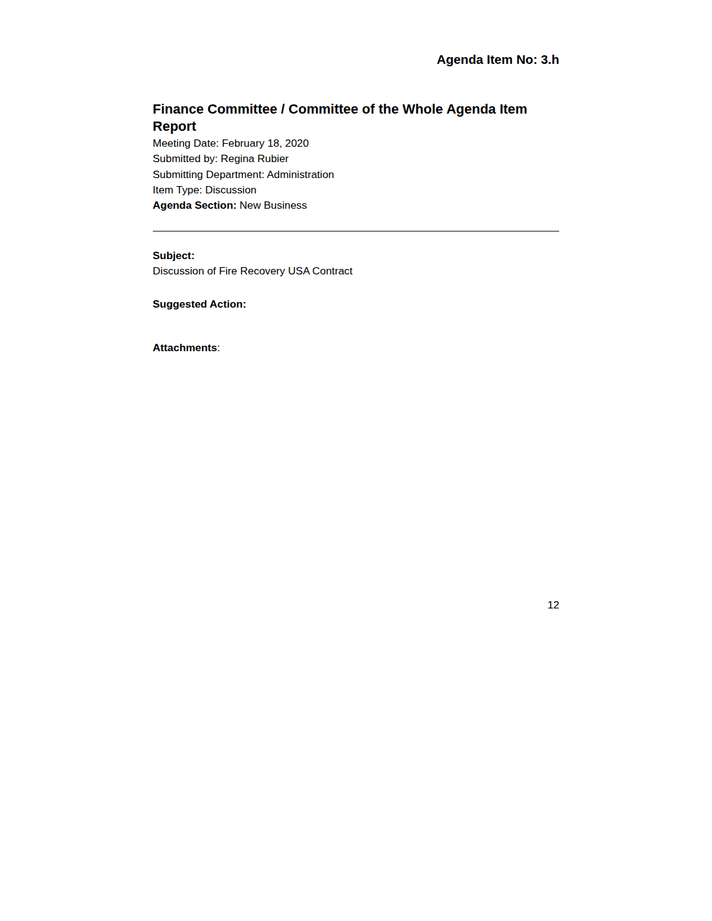Agenda Item No: 3.h
Finance Committee / Committee of the Whole Agenda Item Report
Meeting Date: February 18, 2020
Submitted by: Regina Rubier
Submitting Department: Administration
Item Type: Discussion
Agenda Section: New Business
Subject:
Discussion of Fire Recovery USA Contract
Suggested Action:
Attachments:
12